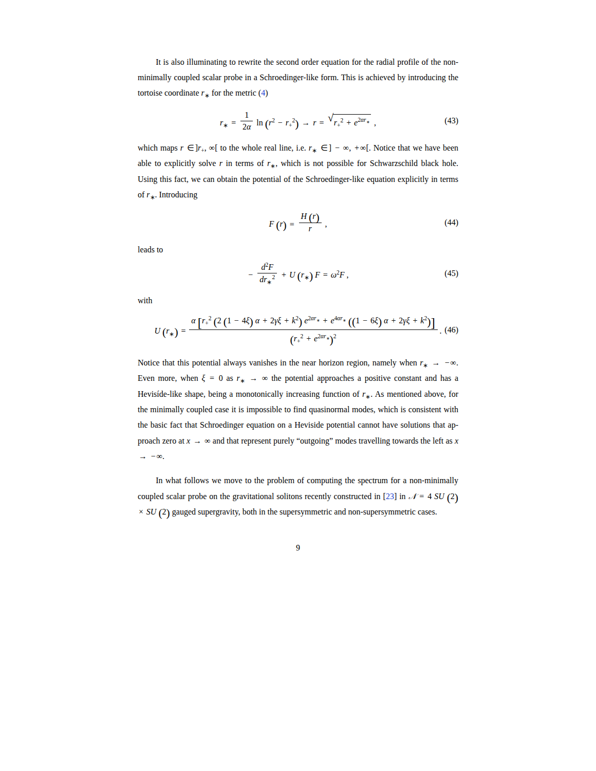It is also illuminating to rewrite the second order equation for the radial profile of the non-minimally coupled scalar probe in a Schroedinger-like form. This is achieved by introducing the tortoise coordinate r∗ for the metric (4)
r∗ = 12 α ln (r2 − r+2) → r = r+2 + e2αr∗ ,
(43)
which maps r ∈]r+, ∞[ to the whole real line, i.e. r∗ ∈] − ∞, +∞[. Notice that we have been able to explicitly solve r in terms of r∗, which is not possible for Schwarzschild black hole. Using this fact, we can obtain the potential of the Schroedinger-like equation explicitly in terms of r∗. Introducing
F (r) = H (r) r ,
(44)
leads to
− d2F dr∗2 + U (r∗) F = ω2F ,
(45)
with
U (r∗) = α [r+2 (2 (1 − 4 ξ) α + 2 γξ + k2) e2αr∗ + e4αr∗ ((1 − 6 ξ) α + 2 γξ + k2)] (r+2 + e2αr∗)2 .
(46)
Notice that this potential always vanishes in the near horizon region, namely when r∗ → −∞. Even more, when ξ = 0 as r∗ → ∞ the potential approaches a positive constant and has a Hevisíde-like shape, being a monotonically increasing function of r∗. As mentioned above, for the minimally coupled case it is impossible to find quasinormal modes, which is consistent with the basic fact that Schroedinger equation on a Heviside potential cannot have solutions that approach zero at x → ∞ and that represent purely “outgoing” modes travelling towards the left as x → −∞.
In what follows we move to the problem of computing the spectrum for a non-minimally coupled scalar probe on the gravitational solitons recently constructed in [23] in 𝒩 = 4 SU (2) × SU (2) gauged supergravity, both in the supersymmetric and non-supersymmetric cases.
9